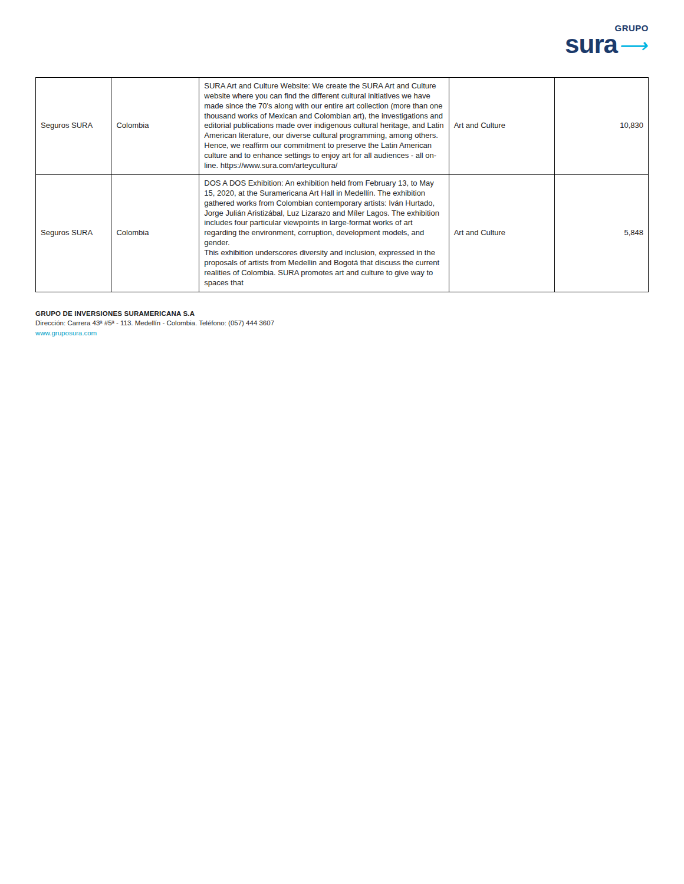GRUPO
sura⟶
| Seguros SURA | Colombia | SURA Art and Culture Website: We create the SURA Art and Culture website where you can find the different cultural initiatives we have made since the 70's along with our entire art collection (more than one thousand works of Mexican and Colombian art), the investigations and editorial publications made over indigenous cultural heritage, and Latin American literature, our diverse cultural programming, among others. Hence, we reaffirm our commitment to preserve the Latin American culture and to enhance settings to enjoy art for all audiences - all on-line. https://www.sura.com/arteycultura/ | Art and Culture | 10,830 |
| Seguros SURA | Colombia | DOS A DOS Exhibition: An exhibition held from February 13, to May 15, 2020, at the Suramericana Art Hall in Medellín. The exhibition gathered works from Colombian contemporary artists: Iván Hurtado, Jorge Julián Aristizábal, Luz Lizarazo and Míler Lagos. The exhibition includes four particular viewpoints in large-format works of art regarding the environment, corruption, development models, and gender. This exhibition underscores diversity and inclusion, expressed in the proposals of artists from Medellin and Bogotá that discuss the current realities of Colombia. SURA promotes art and culture to give way to spaces that | Art and Culture | 5,848 |
GRUPO DE INVERSIONES SURAMERICANA S.A
Dirección: Carrera 43ª #5ª - 113. Medellín - Colombia. Teléfono: (057) 444 3607
www.gruposura.com